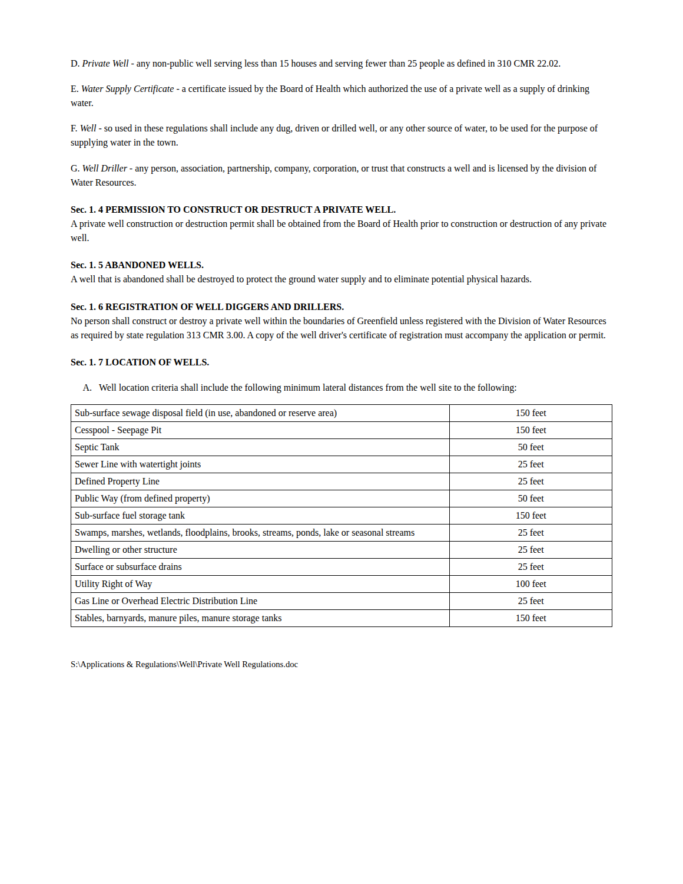D. Private Well - any non-public well serving less than 15 houses and serving fewer than 25 people as defined in 310 CMR 22.02.
E. Water Supply Certificate - a certificate issued by the Board of Health which authorized the use of a private well as a supply of drinking water.
F. Well - so used in these regulations shall include any dug, driven or drilled well, or any other source of water, to be used for the purpose of supplying water in the town.
G. Well Driller - any person, association, partnership, company, corporation, or trust that constructs a well and is licensed by the division of Water Resources.
Sec. 1. 4 PERMISSION TO CONSTRUCT OR DESTRUCT A PRIVATE WELL.
A private well construction or destruction permit shall be obtained from the Board of Health prior to construction or destruction of any private well.
Sec. 1. 5 ABANDONED WELLS.
A well that is abandoned shall be destroyed to protect the ground water supply and to eliminate potential physical hazards.
Sec. 1. 6 REGISTRATION OF WELL DIGGERS AND DRILLERS.
No person shall construct or destroy a private well within the boundaries of Greenfield unless registered with the Division of Water Resources as required by state regulation 313 CMR 3.00. A copy of the well driver's certificate of registration must accompany the application or permit.
Sec. 1. 7 LOCATION OF WELLS.
Well location criteria shall include the following minimum lateral distances from the well site to the following:
| Sub-surface sewage disposal field (in use, abandoned or reserve area) | 150 feet |
| Cesspool - Seepage Pit | 150 feet |
| Septic Tank | 50 feet |
| Sewer Line with watertight joints | 25 feet |
| Defined Property Line | 25 feet |
| Public Way (from defined property) | 50 feet |
| Sub-surface fuel storage tank | 150 feet |
| Swamps, marshes, wetlands, floodplains, brooks, streams, ponds, lake or seasonal streams | 25 feet |
| Dwelling or other structure | 25 feet |
| Surface or subsurface drains | 25 feet |
| Utility Right of Way | 100 feet |
| Gas Line or Overhead Electric Distribution Line | 25 feet |
| Stables, barnyards, manure piles, manure storage tanks | 150 feet |
S:\Applications & Regulations\Well\Private Well Regulations.doc